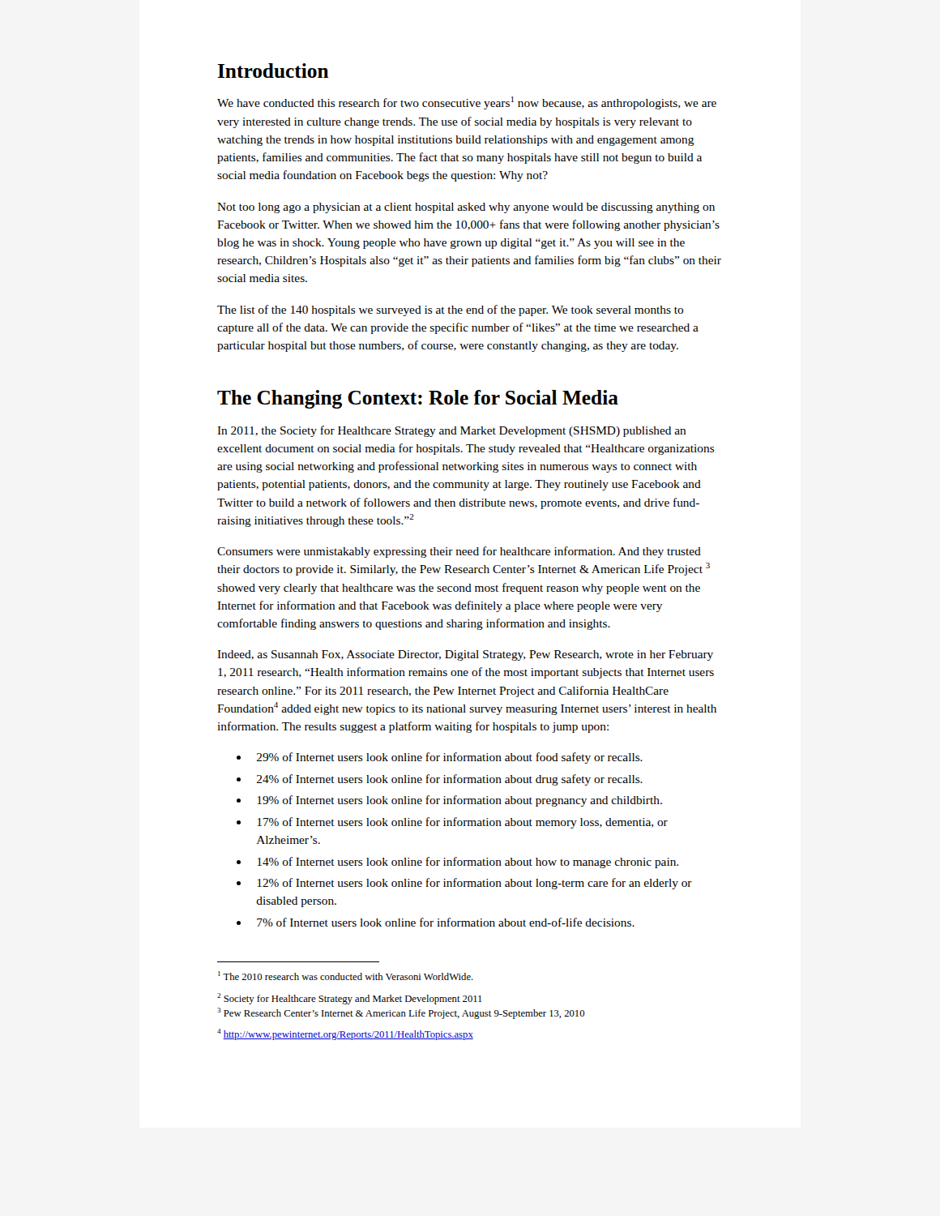Introduction
We have conducted this research for two consecutive years1 now because, as anthropologists, we are very interested in culture change trends. The use of social media by hospitals is very relevant to watching the trends in how hospital institutions build relationships with and engagement among patients, families and communities. The fact that so many hospitals have still not begun to build a social media foundation on Facebook begs the question: Why not?
Not too long ago a physician at a client hospital asked why anyone would be discussing anything on Facebook or Twitter. When we showed him the 10,000+ fans that were following another physician’s blog he was in shock. Young people who have grown up digital “get it.” As you will see in the research, Children’s Hospitals also “get it” as their patients and families form big “fan clubs” on their social media sites.
The list of the 140 hospitals we surveyed is at the end of the paper. We took several months to capture all of the data. We can provide the specific number of “likes” at the time we researched a particular hospital but those numbers, of course, were constantly changing, as they are today.
The Changing Context: Role for Social Media
In 2011, the Society for Healthcare Strategy and Market Development (SHSMD) published an excellent document on social media for hospitals. The study revealed that “Healthcare organizations are using social networking and professional networking sites in numerous ways to connect with patients, potential patients, donors, and the community at large. They routinely use Facebook and Twitter to build a network of followers and then distribute news, promote events, and drive fund-raising initiatives through these tools.”2
Consumers were unmistakably expressing their need for healthcare information. And they trusted their doctors to provide it. Similarly, the Pew Research Center’s Internet & American Life Project 3 showed very clearly that healthcare was the second most frequent reason why people went on the Internet for information and that Facebook was definitely a place where people were very comfortable finding answers to questions and sharing information and insights.
Indeed, as Susannah Fox, Associate Director, Digital Strategy, Pew Research, wrote in her February 1, 2011 research, “Health information remains one of the most important subjects that Internet users research online.” For its 2011 research, the Pew Internet Project and California HealthCare Foundation4 added eight new topics to its national survey measuring Internet users’ interest in health information. The results suggest a platform waiting for hospitals to jump upon:
29% of Internet users look online for information about food safety or recalls.
24% of Internet users look online for information about drug safety or recalls.
19% of Internet users look online for information about pregnancy and childbirth.
17% of Internet users look online for information about memory loss, dementia, or Alzheimer’s.
14% of Internet users look online for information about how to manage chronic pain.
12% of Internet users look online for information about long-term care for an elderly or disabled person.
7% of Internet users look online for information about end-of-life decisions.
1 The 2010 research was conducted with Verasoni WorldWide.
2 Society for Healthcare Strategy and Market Development 2011
3 Pew Research Center’s Internet & American Life Project, August 9-September 13, 2010
4 http://www.pewinternet.org/Reports/2011/HealthTopics.aspx